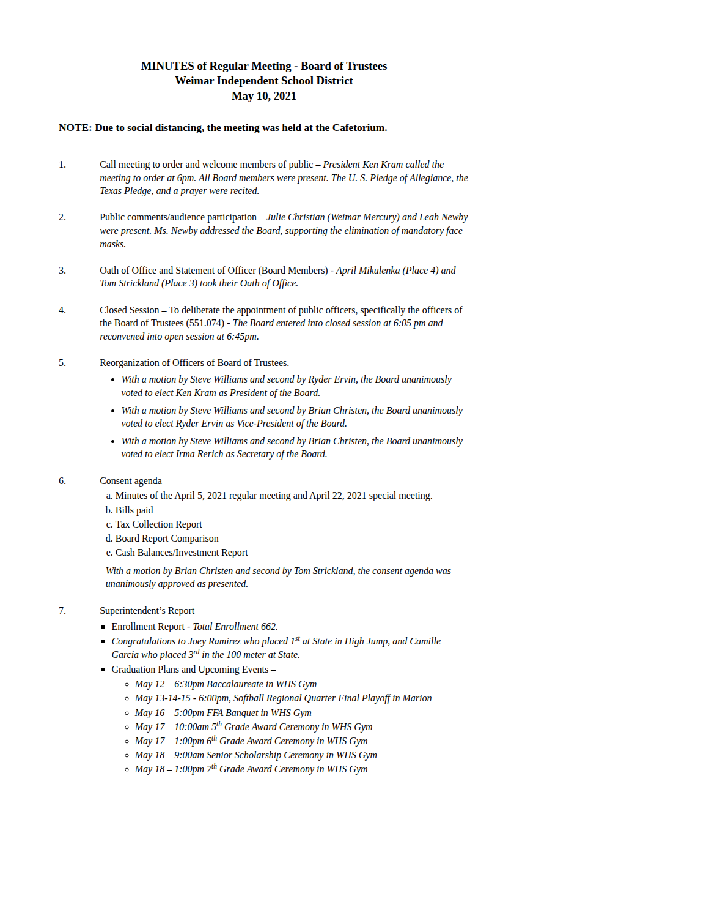MINUTES of Regular Meeting - Board of Trustees Weimar Independent School District May 10, 2021
NOTE: Due to social distancing, the meeting was held at the Cafetorium.
1. Call meeting to order and welcome members of public – President Ken Kram called the meeting to order at 6pm. All Board members were present. The U. S. Pledge of Allegiance, the Texas Pledge, and a prayer were recited.
2. Public comments/audience participation – Julie Christian (Weimar Mercury) and Leah Newby were present. Ms. Newby addressed the Board, supporting the elimination of mandatory face masks.
3. Oath of Office and Statement of Officer (Board Members) - April Mikulenka (Place 4) and Tom Strickland (Place 3) took their Oath of Office.
4. Closed Session – To deliberate the appointment of public officers, specifically the officers of the Board of Trustees (551.074) - The Board entered into closed session at 6:05 pm and reconvened into open session at 6:45pm.
5. Reorganization of Officers of Board of Trustees. –
With a motion by Steve Williams and second by Ryder Ervin, the Board unanimously voted to elect Ken Kram as President of the Board.
With a motion by Steve Williams and second by Brian Christen, the Board unanimously voted to elect Ryder Ervin as Vice-President of the Board.
With a motion by Steve Williams and second by Brian Christen, the Board unanimously voted to elect Irma Rerich as Secretary of the Board.
6. Consent agenda
Minutes of the April 5, 2021 regular meeting and April 22, 2021 special meeting.
Bills paid
Tax Collection Report
Board Report Comparison
Cash Balances/Investment Report
With a motion by Brian Christen and second by Tom Strickland, the consent agenda was unanimously approved as presented.
7. Superintendent’s Report
Enrollment Report - Total Enrollment 662.
Congratulations to Joey Ramirez who placed 1st at State in High Jump, and Camille Garcia who placed 3rd in the 100 meter at State.
Graduation Plans and Upcoming Events –
May 12 – 6:30pm Baccalaureate in WHS Gym
May 13-14-15 - 6:00pm, Softball Regional Quarter Final Playoff in Marion
May 16 – 5:00pm FFA Banquet in WHS Gym
May 17 – 10:00am 5th Grade Award Ceremony in WHS Gym
May 17 – 1:00pm 6th Grade Award Ceremony in WHS Gym
May 18 – 9:00am Senior Scholarship Ceremony in WHS Gym
May 18 – 1:00pm 7th Grade Award Ceremony in WHS Gym